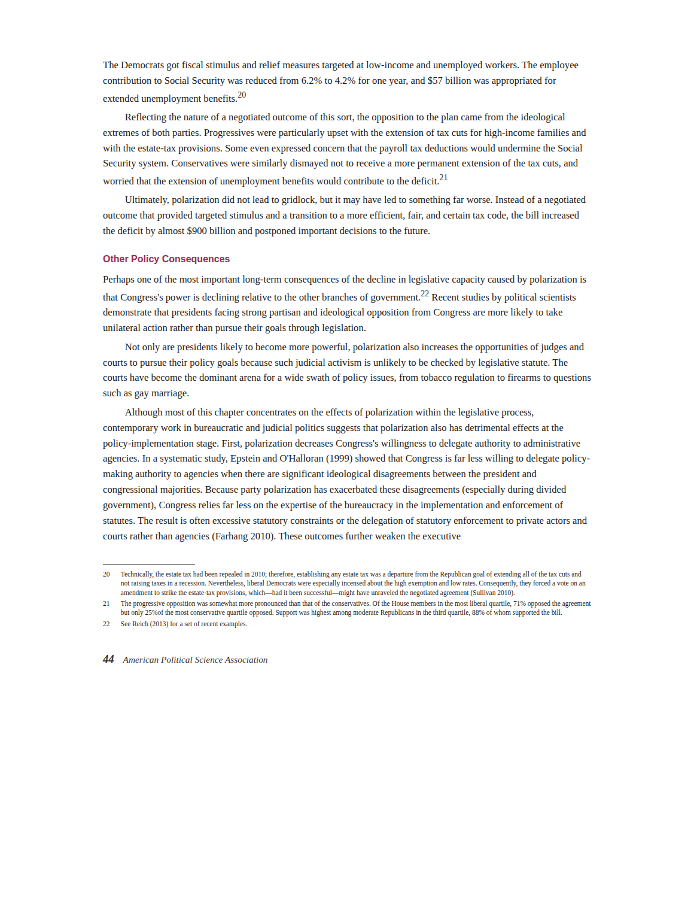The Democrats got fiscal stimulus and relief measures targeted at low-income and unemployed workers. The employee contribution to Social Security was reduced from 6.2% to 4.2% for one year, and $57 billion was appropriated for extended unemployment benefits.20
Reflecting the nature of a negotiated outcome of this sort, the opposition to the plan came from the ideological extremes of both parties. Progressives were particularly upset with the extension of tax cuts for high-income families and with the estate-tax provisions. Some even expressed concern that the payroll tax deductions would undermine the Social Security system. Conservatives were similarly dismayed not to receive a more permanent extension of the tax cuts, and worried that the extension of unemployment benefits would contribute to the deficit.21
Ultimately, polarization did not lead to gridlock, but it may have led to something far worse. Instead of a negotiated outcome that provided targeted stimulus and a transition to a more efficient, fair, and certain tax code, the bill increased the deficit by almost $900 billion and postponed important decisions to the future.
Other Policy Consequences
Perhaps one of the most important long-term consequences of the decline in legislative capacity caused by polarization is that Congress's power is declining relative to the other branches of government.22 Recent studies by political scientists demonstrate that presidents facing strong partisan and ideological opposition from Congress are more likely to take unilateral action rather than pursue their goals through legislation.
Not only are presidents likely to become more powerful, polarization also increases the opportunities of judges and courts to pursue their policy goals because such judicial activism is unlikely to be checked by legislative statute. The courts have become the dominant arena for a wide swath of policy issues, from tobacco regulation to firearms to questions such as gay marriage.
Although most of this chapter concentrates on the effects of polarization within the legislative process, contemporary work in bureaucratic and judicial politics suggests that polarization also has detrimental effects at the policy-implementation stage. First, polarization decreases Congress's willingness to delegate authority to administrative agencies. In a systematic study, Epstein and O'Halloran (1999) showed that Congress is far less willing to delegate policy-making authority to agencies when there are significant ideological disagreements between the president and congressional majorities. Because party polarization has exacerbated these disagreements (especially during divided government), Congress relies far less on the expertise of the bureaucracy in the implementation and enforcement of statutes. The result is often excessive statutory constraints or the delegation of statutory enforcement to private actors and courts rather than agencies (Farhang 2010). These outcomes further weaken the executive
20 Technically, the estate tax had been repealed in 2010; therefore, establishing any estate tax was a departure from the Republican goal of extending all of the tax cuts and not raising taxes in a recession. Nevertheless, liberal Democrats were especially incensed about the high exemption and low rates. Consequently, they forced a vote on an amendment to strike the estate-tax provisions, which—had it been successful—might have unraveled the negotiated agreement (Sullivan 2010).
21 The progressive opposition was somewhat more pronounced than that of the conservatives. Of the House members in the most liberal quartile, 71% opposed the agreement but only 25%of the most conservative quartile opposed. Support was highest among moderate Republicans in the third quartile, 88% of whom supported the bill.
22 See Reich (2013) for a set of recent examples.
44 American Political Science Association